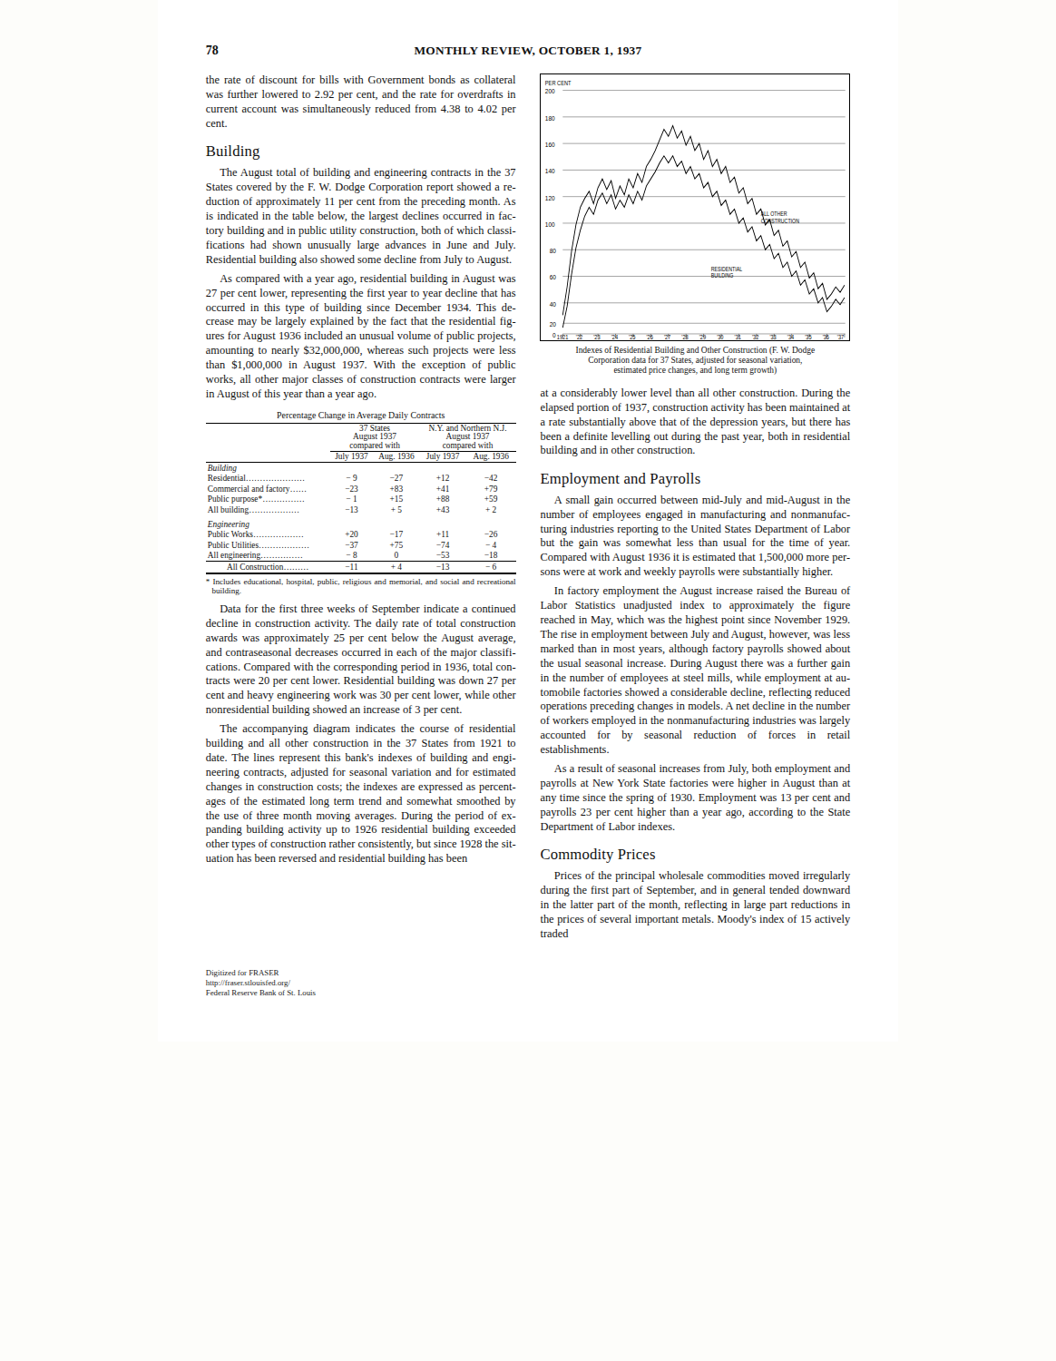78
MONTHLY REVIEW, OCTOBER 1, 1937
the rate of discount for bills with Government bonds as collateral was further lowered to 2.92 per cent, and the rate for overdrafts in current account was simultaneously reduced from 4.38 to 4.02 per cent.
Building
The August total of building and engineering contracts in the 37 States covered by the F. W. Dodge Corporation report showed a reduction of approximately 11 per cent from the preceding month. As is indicated in the table below, the largest declines occurred in factory building and in public utility construction, both of which classifications had shown unusually large advances in June and July. Residential building also showed some decline from July to August.
As compared with a year ago, residential building in August was 27 per cent lower, representing the first year to year decline that has occurred in this type of building since December 1934. This decrease may be largely explained by the fact that the residential figures for August 1936 included an unusual volume of public projects, amounting to nearly $32,000,000, whereas such projects were less than $1,000,000 in August 1937. With the exception of public works, all other major classes of construction contracts were larger in August of this year than a year ago.
Percentage Change in Average Daily Contracts
| | 37 States August 1937 compared with | N.Y. and Northern N.J. August 1937 compared with |
| --- | --- | --- |
| | July 1937 | Aug. 1936 | July 1937 | Aug. 1936 |
| Building | | | | |
| Residential………………… | − 9 | −27 | +12 | −42 |
| Commercial and factory…… | −23 | +83 | +41 | +79 |
| Public purpose*…………… | − 1 | +15 | +88 | +59 |
| All building……………… | −13 | + 5 | +43 | + 2 |
| Engineering | | | | |
| Public Works……………… | +20 | −17 | +11 | −26 |
| Public Utilities……………… | −37 | +75 | −74 | − 4 |
| All engineering…………… | − 8 | 0 | −53 | −18 |
| All Construction……… | −11 | + 4 | −13 | − 6 |
* Includes educational, hospital, public, religious and memorial, and social and recreational building.
Data for the first three weeks of September indicate a continued decline in construction activity. The daily rate of total construction awards was approximately 25 per cent below the August average, and contraseasonal decreases occurred in each of the major classifications. Compared with the corresponding period in 1936, total contracts were 20 per cent lower. Residential building was down 27 per cent and heavy engineering work was 30 per cent lower, while other nonresidential building showed an increase of 3 per cent.
The accompanying diagram indicates the course of residential building and all other construction in the 37 States from 1921 to date. The lines represent this bank's indexes of building and engineering contracts, adjusted for seasonal variation and for estimated changes in construction costs; the indexes are expressed as percentages of the estimated long term trend and somewhat smoothed by the use of three month moving averages. During the period of expanding building activity up to 1926 residential building exceeded other types of construction rather consistently, but since 1928 the situation has been reversed and residential building has been
PER CENT 200 180 160 140 120 100 80 60 40 20 0 ALL OTHER CONSTRUCTION RESIDENTIAL BUILDING 1921 '22 '23 '24 '25 '26 '27 '28 '29 '30 '31 '32 '33 '34 '35 '36 '37
Indexes of Residential Building and Other Construction (F. W. Dodge
Corporation data for 37 States, adjusted for seasonal variation,
estimated price changes, and long term growth)
at a considerably lower level than all other construction. During the elapsed portion of 1937, construction activity has been maintained at a rate substantially above that of the depression years, but there has been a definite levelling out during the past year, both in residential building and in other construction.
Employment and Payrolls
A small gain occurred between mid-July and mid-August in the number of employees engaged in manufacturing and nonmanufacturing industries reporting to the United States Department of Labor but the gain was somewhat less than usual for the time of year. Compared with August 1936 it is estimated that 1,500,000 more persons were at work and weekly payrolls were substantially higher.
In factory employment the August increase raised the Bureau of Labor Statistics unadjusted index to approximately the figure reached in May, which was the highest point since November 1929. The rise in employment between July and August, however, was less marked than in most years, although factory payrolls showed about the usual seasonal increase. During August there was a further gain in the number of employees at steel mills, while employment at automobile factories showed a considerable decline, reflecting reduced operations preceding changes in models. A net decline in the number of workers employed in the nonmanufacturing industries was largely accounted for by seasonal reduction of forces in retail establishments.
As a result of seasonal increases from July, both employment and payrolls at New York State factories were higher in August than at any time since the spring of 1930. Employment was 13 per cent and payrolls 23 per cent higher than a year ago, according to the State Department of Labor indexes.
Commodity Prices
Prices of the principal wholesale commodities moved irregularly during the first part of September, and in general tended downward in the latter part of the month, reflecting in large part reductions in the prices of several important metals. Moody's index of 15 actively traded
Digitized for FRASER
http://fraser.stlouisfed.org/
Federal Reserve Bank of St. Louis